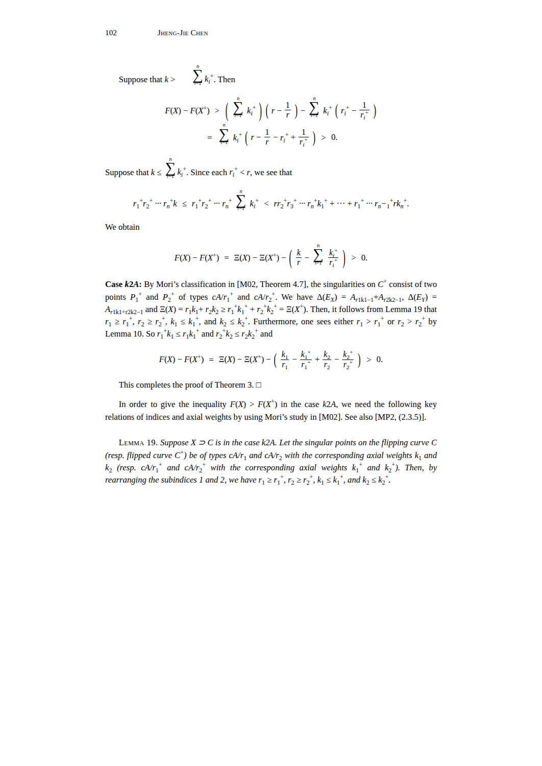102 Jheng-Jie Chen
Suppose that k > n∑i=1 ki+. Then
F(X) − F(X+) > ( n∑i=1 ki+ ) ( r − 1 r ) − n∑i=1 ki+ ( ri+ − 1 ri+ )
= n∑i=1 ki+ ( r − 1 r − ri+ + 1 ri+ ) > 0.
Suppose that k ≤ n∑i=1 ki+. Since each ri+ < r, we see that
r1+r2+ ··· rn+k ≤ r1+r2+ ··· rn+ n∑i=1 ki+ < rr2+r3+ ··· rn+k1+ + ··· + r1+ ··· rn−1+rkn+.
We obtain
F(X) − F(X+) = Ξ(X) − Ξ(X+) − ( kr − n∑i=1 ki+ri+ ) > 0.
Case k2A: By Mori’s classification in [M02, Theorem 4.7], the singularities on C+ consist of two points P1+ and P2+ of types cA/r1+ and cA/r2+. We have Δ(EX) = Ar1k1−1+Ar2k2−1, Δ(EY) = Ar1k1+r2k2−1 and Ξ(X) = r1k1+ r2k2 ≥ r1+k1+ + r2+k2+ = Ξ(X+). Then, it follows from Lemma 19 that r1 ≥ r1+, r2 ≥ r2+, k1 ≤ k1+, and k2 ≤ k2+. Furthermore, one sees either r1 > r1+ or r2 > r2+ by Lemma 10. So r1+k1 ≤ r1k1+ and r2+k2 ≤ r2k2+ and
F(X) − F(X+) = Ξ(X) − Ξ(X+) − ( k1 r1 − k1+r1+ + k2 r2 − k2+r2+ ) > 0.
This completes the proof of Theorem 3. □
In order to give the inequality F(X) > F(X+) in the case k2A, we need the following key relations of indices and axial weights by using Mori’s study in [M02]. See also [MP2, (2.3.5)].
Lemma 19. Suppose X ⊃ C is in the case k2A. Let the singular points on the flipping curve C (resp. flipped curve C+) be of types cA/r1 and cA/r2 with the corresponding axial weights k1 and k2 (resp. cA/r1+ and cA/r2+ with the corresponding axial weights k1+ and k2+). Then, by rearranging the subindices 1 and 2, we have r1 ≥ r1+, r2 ≥ r2+, k1 ≤ k1+, and k2 ≤ k2+.